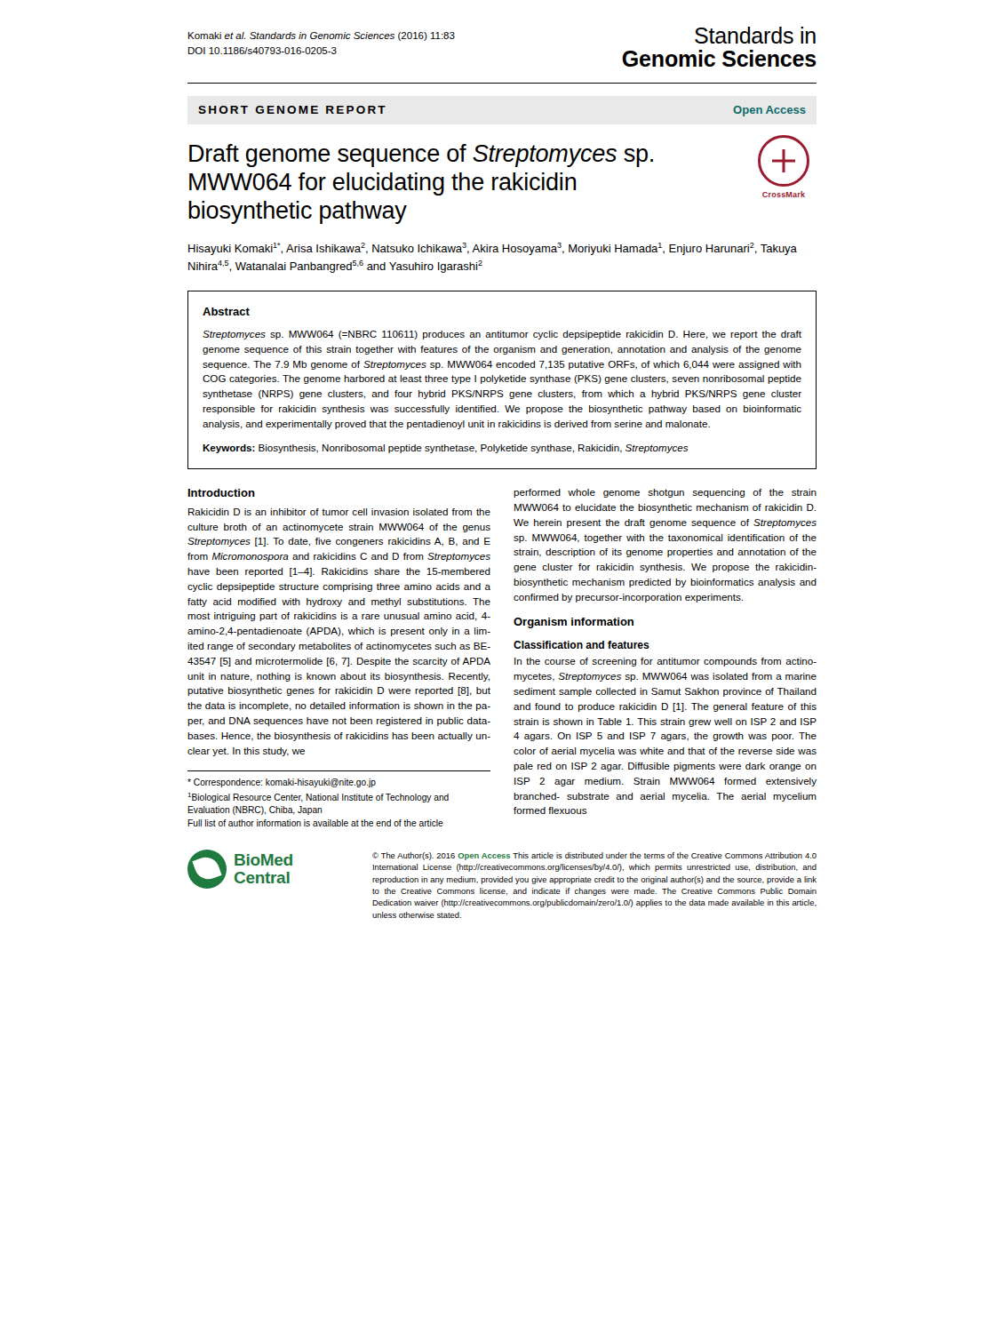Komaki et al. Standards in Genomic Sciences (2016) 11:83
DOI 10.1186/s40793-016-0205-3
Standards in Genomic Sciences
Short Genome Report
Open Access
CrossMark
Draft genome sequence of Streptomyces sp.
MWW064 for elucidating the rakicidin
biosynthetic pathway
Hisayuki Komaki1*, Arisa Ishikawa2, Natsuko Ichikawa3, Akira Hosoyama3, Moriyuki Hamada1, Enjuro Harunari2, Takuya Nihira4,5, Watanalai Panbangred5,6 and Yasuhiro Igarashi2
Abstract
Streptomyces sp. MWW064 (=NBRC 110611) produces an antitumor cyclic depsipeptide rakicidin D. Here, we report the draft genome sequence of this strain together with features of the organism and generation, annotation and analysis of the genome sequence. The 7.9 Mb genome of Streptomyces sp. MWW064 encoded 7,135 putative ORFs, of which 6,044 were assigned with COG categories. The genome harbored at least three type I polyketide synthase (PKS) gene clusters, seven nonribosomal peptide synthetase (NRPS) gene clusters, and four hybrid PKS/NRPS gene clusters, from which a hybrid PKS/NRPS gene cluster responsible for rakicidin synthesis was successfully identified. We propose the biosynthetic pathway based on bioinformatic analysis, and experimentally proved that the pentadienoyl unit in rakicidins is derived from serine and malonate.
Keywords: Biosynthesis, Nonribosomal peptide synthetase, Polyketide synthase, Rakicidin, Streptomyces
Introduction
Rakicidin D is an inhibitor of tumor cell invasion isolated from the culture broth of an actinomycete strain MWW064 of the genus Streptomyces [1]. To date, five congeners rakicidins A, B, and E from Micromonospora and rakicidins C and D from Streptomyces have been reported [1–4]. Rakicidins share the 15-membered cyclic depsipeptide structure comprising three amino acids and a fatty acid modified with hydroxy and methyl substitutions. The most intriguing part of rakicidins is a rare unusual amino acid, 4-amino-2,4-pentadienoate (APDA), which is present only in a limited range of secondary metabolites of actinomycetes such as BE-43547 [5] and microtermolide [6, 7]. Despite the scarcity of APDA unit in nature, nothing is known about its biosynthesis. Recently, putative biosynthetic genes for rakicidin D were reported [8], but the data is incomplete, no detailed information is shown in the paper, and DNA sequences have not been registered in public databases. Hence, the biosynthesis of rakicidins has been actually unclear yet. In this study, we
* Correspondence: komaki-hisayuki@nite.go.jp
1Biological Resource Center, National Institute of Technology and Evaluation (NBRC), Chiba, Japan
Full list of author information is available at the end of the article
performed whole genome shotgun sequencing of the strain MWW064 to elucidate the biosynthetic mechanism of rakicidin D. We herein present the draft genome sequence of Streptomyces sp. MWW064, together with the taxonomical identification of the strain, description of its genome properties and annotation of the gene cluster for rakicidin synthesis. We propose the rakicidin-biosynthetic mechanism predicted by bioinformatics analysis and confirmed by precursor-incorporation experiments.
Organism information
Classification and features
In the course of screening for antitumor compounds from actinomycetes, Streptomyces sp. MWW064 was isolated from a marine sediment sample collected in Samut Sakhon province of Thailand and found to produce rakicidin D [1]. The general feature of this strain is shown in Table 1. This strain grew well on ISP 2 and ISP 4 agars. On ISP 5 and ISP 7 agars, the growth was poor. The color of aerial mycelia was white and that of the reverse side was pale red on ISP 2 agar. Diffusible pigments were dark orange on ISP 2 agar medium. Strain MWW064 formed extensively branched- substrate and aerial mycelia. The aerial mycelium formed flexuous
BioMed
Central
© The Author(s). 2016 Open Access This article is distributed under the terms of the Creative Commons Attribution 4.0 International License (http://creativecommons.org/licenses/by/4.0/), which permits unrestricted use, distribution, and reproduction in any medium, provided you give appropriate credit to the original author(s) and the source, provide a link to the Creative Commons license, and indicate if changes were made. The Creative Commons Public Domain Dedication waiver (http://creativecommons.org/publicdomain/zero/1.0/) applies to the data made available in this article, unless otherwise stated.